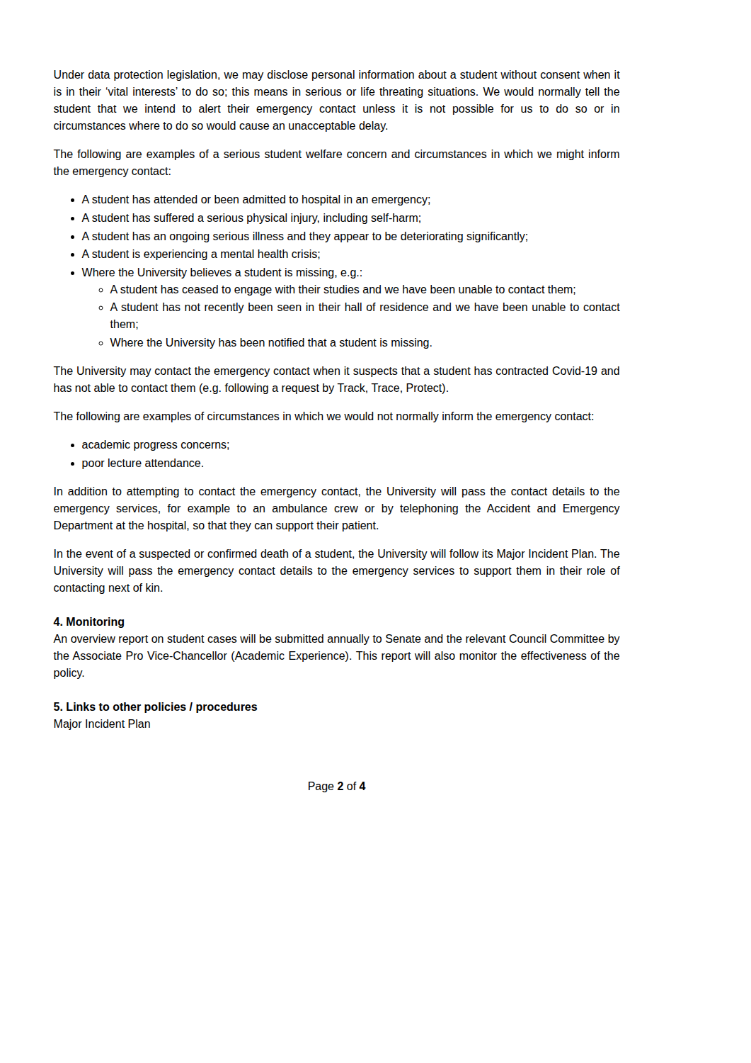Under data protection legislation, we may disclose personal information about a student without consent when it is in their ‘vital interests’ to do so; this means in serious or life threating situations. We would normally tell the student that we intend to alert their emergency contact unless it is not possible for us to do so or in circumstances where to do so would cause an unacceptable delay.
The following are examples of a serious student welfare concern and circumstances in which we might inform the emergency contact:
A student has attended or been admitted to hospital in an emergency;
A student has suffered a serious physical injury, including self-harm;
A student has an ongoing serious illness and they appear to be deteriorating significantly;
A student is experiencing a mental health crisis;
Where the University believes a student is missing, e.g.:
A student has ceased to engage with their studies and we have been unable to contact them;
A student has not recently been seen in their hall of residence and we have been unable to contact them;
Where the University has been notified that a student is missing.
The University may contact the emergency contact when it suspects that a student has contracted Covid-19 and has not able to contact them (e.g. following a request by Track, Trace, Protect).
The following are examples of circumstances in which we would not normally inform the emergency contact:
academic progress concerns;
poor lecture attendance.
In addition to attempting to contact the emergency contact, the University will pass the contact details to the emergency services, for example to an ambulance crew or by telephoning the Accident and Emergency Department at the hospital, so that they can support their patient.
In the event of a suspected or confirmed death of a student, the University will follow its Major Incident Plan. The University will pass the emergency contact details to the emergency services to support them in their role of contacting next of kin.
4. Monitoring
An overview report on student cases will be submitted annually to Senate and the relevant Council Committee by the Associate Pro Vice-Chancellor (Academic Experience). This report will also monitor the effectiveness of the policy.
5. Links to other policies / procedures
Major Incident Plan
Page 2 of 4